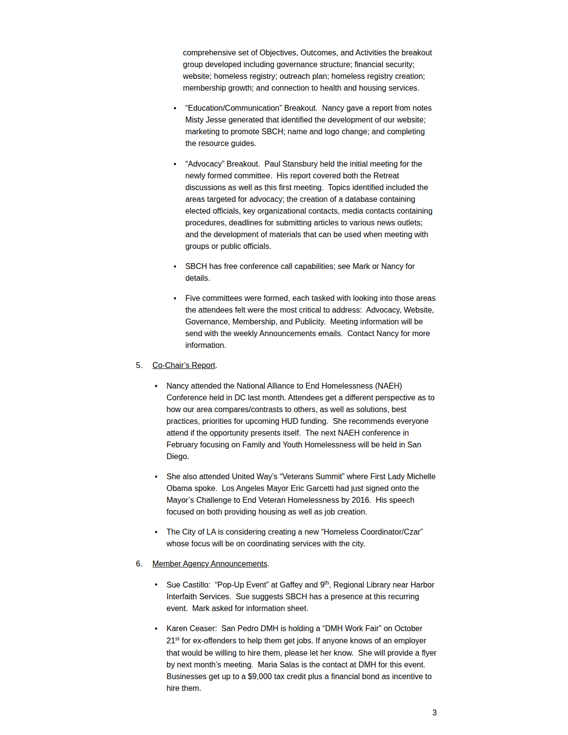comprehensive set of Objectives, Outcomes, and Activities the breakout group developed including governance structure; financial security; website; homeless registry; outreach plan; homeless registry creation; membership growth; and connection to health and housing services.
“Education/Communication” Breakout. Nancy gave a report from notes Misty Jesse generated that identified the development of our website; marketing to promote SBCH; name and logo change; and completing the resource guides.
“Advocacy” Breakout. Paul Stansbury held the initial meeting for the newly formed committee. His report covered both the Retreat discussions as well as this first meeting. Topics identified included the areas targeted for advocacy; the creation of a database containing elected officials, key organizational contacts, media contacts containing procedures, deadlines for submitting articles to various news outlets; and the development of materials that can be used when meeting with groups or public officials.
SBCH has free conference call capabilities; see Mark or Nancy for details.
Five committees were formed, each tasked with looking into those areas the attendees felt were the most critical to address: Advocacy, Website, Governance, Membership, and Publicity. Meeting information will be send with the weekly Announcements emails. Contact Nancy for more information.
Co-Chair’s Report.
Nancy attended the National Alliance to End Homelessness (NAEH) Conference held in DC last month. Attendees get a different perspective as to how our area compares/contrasts to others, as well as solutions, best practices, priorities for upcoming HUD funding. She recommends everyone attend if the opportunity presents itself. The next NAEH conference in February focusing on Family and Youth Homelessness will be held in San Diego.
She also attended United Way’s “Veterans Summit” where First Lady Michelle Obama spoke. Los Angeles Mayor Eric Garcetti had just signed onto the Mayor’s Challenge to End Veteran Homelessness by 2016. His speech focused on both providing housing as well as job creation.
The City of LA is considering creating a new “Homeless Coordinator/Czar” whose focus will be on coordinating services with the city.
Member Agency Announcements.
Sue Castillo: “Pop-Up Event” at Gaffey and 9th, Regional Library near Harbor Interfaith Services. Sue suggests SBCH has a presence at this recurring event. Mark asked for information sheet.
Karen Ceaser: San Pedro DMH is holding a “DMH Work Fair” on October 21st for ex-offenders to help them get jobs. If anyone knows of an employer that would be willing to hire them, please let her know. She will provide a flyer by next month’s meeting. Maria Salas is the contact at DMH for this event. Businesses get up to a $9,000 tax credit plus a financial bond as incentive to hire them.
3